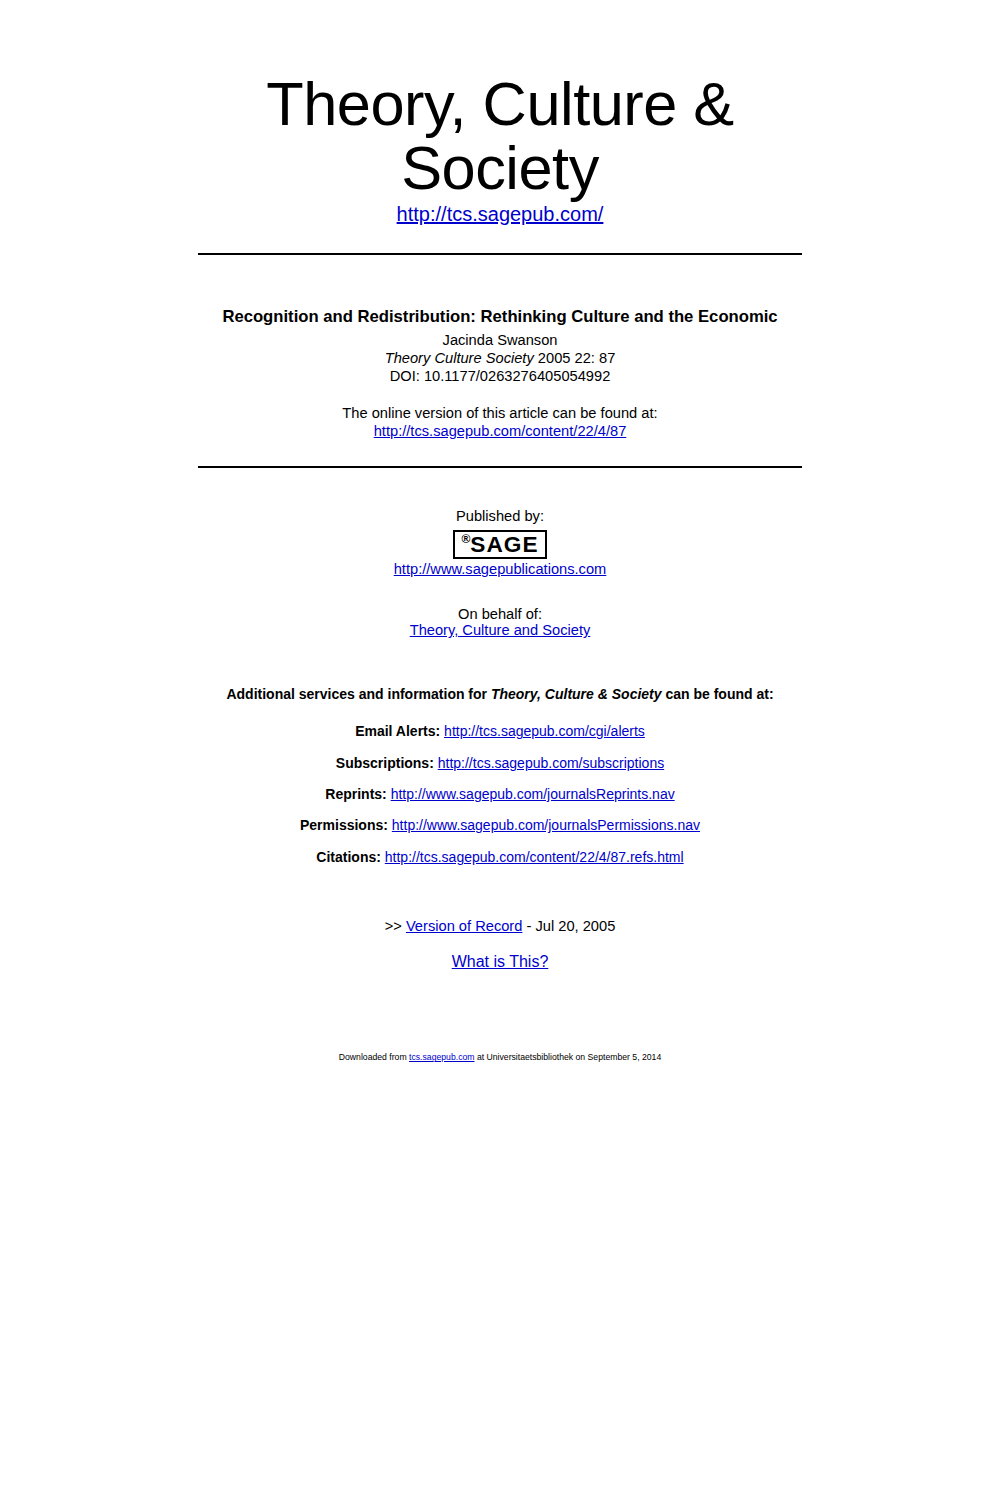Theory, Culture & Society
http://tcs.sagepub.com/
Recognition and Redistribution: Rethinking Culture and the Economic
Jacinda Swanson
Theory Culture Society 2005 22: 87
DOI: 10.1177/0263276405054992
The online version of this article can be found at:
http://tcs.sagepub.com/content/22/4/87
Published by:
®SAGE
http://www.sagepublications.com
On behalf of:
Theory, Culture and Society
Additional services and information for Theory, Culture & Society can be found at:
Email Alerts: http://tcs.sagepub.com/cgi/alerts
Subscriptions: http://tcs.sagepub.com/subscriptions
Reprints: http://www.sagepub.com/journalsReprints.nav
Permissions: http://www.sagepub.com/journalsPermissions.nav
Citations: http://tcs.sagepub.com/content/22/4/87.refs.html
>> Version of Record - Jul 20, 2005
What is This?
Downloaded from tcs.sagepub.com at Universitaetsbibliothek on September 5, 2014